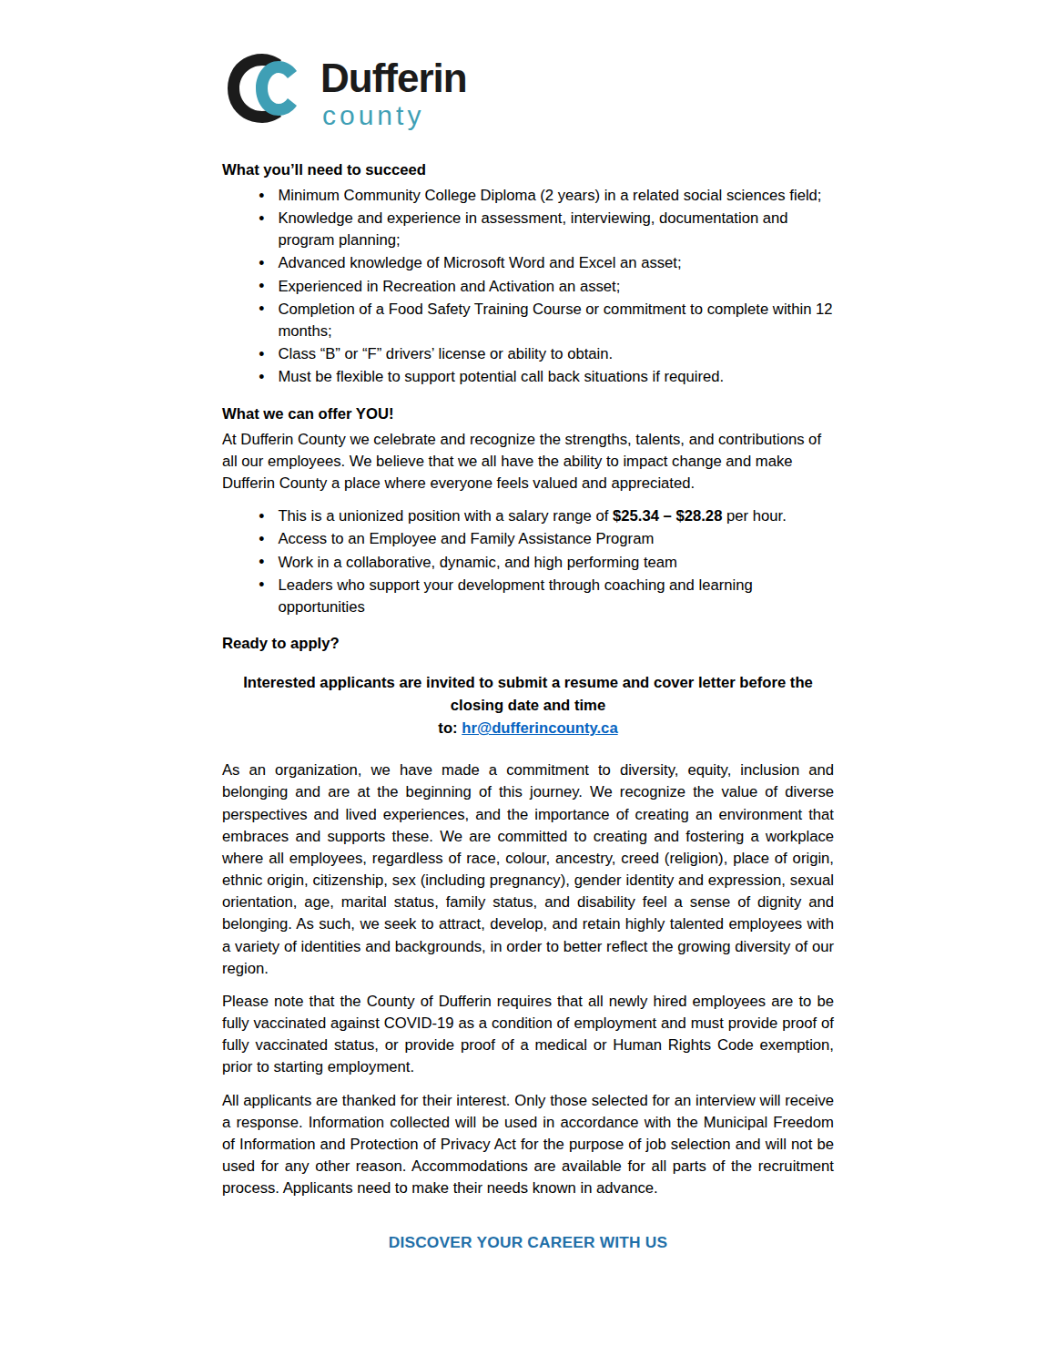Dufferin county
What you’ll need to succeed
Minimum Community College Diploma (2 years) in a related social sciences field;
Knowledge and experience in assessment, interviewing, documentation and program planning;
Advanced knowledge of Microsoft Word and Excel an asset;
Experienced in Recreation and Activation an asset;
Completion of a Food Safety Training Course or commitment to complete within 12 months;
Class “B” or “F” drivers’ license or ability to obtain.
Must be flexible to support potential call back situations if required.
What we can offer YOU!
At Dufferin County we celebrate and recognize the strengths, talents, and contributions of all our employees. We believe that we all have the ability to impact change and make Dufferin County a place where everyone feels valued and appreciated.
This is a unionized position with a salary range of $25.34 – $28.28 per hour.
Access to an Employee and Family Assistance Program
Work in a collaborative, dynamic, and high performing team
Leaders who support your development through coaching and learning opportunities
Ready to apply?
Interested applicants are invited to submit a resume and cover letter before the closing date and time
to: hr@dufferincounty.ca
As an organization, we have made a commitment to diversity, equity, inclusion and belonging and are at the beginning of this journey. We recognize the value of diverse perspectives and lived experiences, and the importance of creating an environment that embraces and supports these. We are committed to creating and fostering a workplace where all employees, regardless of race, colour, ancestry, creed (religion), place of origin, ethnic origin, citizenship, sex (including pregnancy), gender identity and expression, sexual orientation, age, marital status, family status, and disability feel a sense of dignity and belonging. As such, we seek to attract, develop, and retain highly talented employees with a variety of identities and backgrounds, in order to better reflect the growing diversity of our region.
Please note that the County of Dufferin requires that all newly hired employees are to be fully vaccinated against COVID-19 as a condition of employment and must provide proof of fully vaccinated status, or provide proof of a medical or Human Rights Code exemption, prior to starting employment.
All applicants are thanked for their interest. Only those selected for an interview will receive a response. Information collected will be used in accordance with the Municipal Freedom of Information and Protection of Privacy Act for the purpose of job selection and will not be used for any other reason. Accommodations are available for all parts of the recruitment process. Applicants need to make their needs known in advance.
DISCOVER YOUR CAREER WITH US